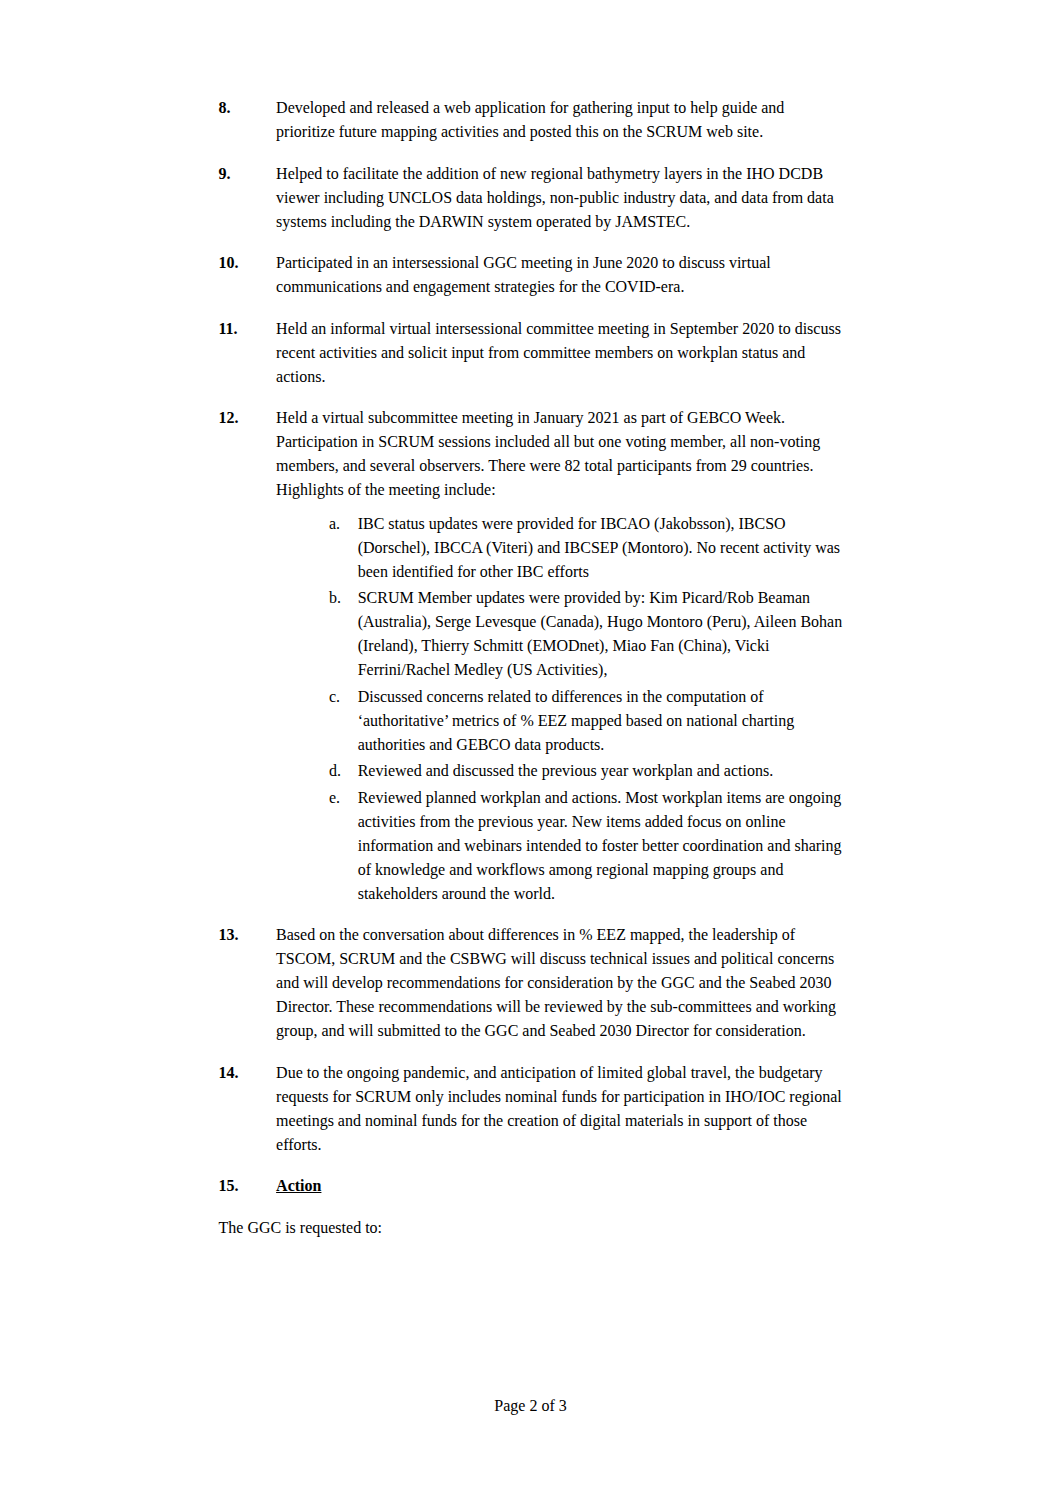8. Developed and released a web application for gathering input to help guide and prioritize future mapping activities and posted this on the SCRUM web site.
9. Helped to facilitate the addition of new regional bathymetry layers in the IHO DCDB viewer including UNCLOS data holdings, non-public industry data, and data from data systems including the DARWIN system operated by JAMSTEC.
10. Participated in an intersessional GGC meeting in June 2020 to discuss virtual communications and engagement strategies for the COVID-era.
11. Held an informal virtual intersessional committee meeting in September 2020 to discuss recent activities and solicit input from committee members on workplan status and actions.
12. Held a virtual subcommittee meeting in January 2021 as part of GEBCO Week. Participation in SCRUM sessions included all but one voting member, all non-voting members, and several observers. There were 82 total participants from 29 countries. Highlights of the meeting include:
a. IBC status updates were provided for IBCAO (Jakobsson), IBCSO (Dorschel), IBCCA (Viteri) and IBCSEP (Montoro). No recent activity was been identified for other IBC efforts
b. SCRUM Member updates were provided by: Kim Picard/Rob Beaman (Australia), Serge Levesque (Canada), Hugo Montoro (Peru), Aileen Bohan (Ireland), Thierry Schmitt (EMODnet), Miao Fan (China), Vicki Ferrini/Rachel Medley (US Activities),
c. Discussed concerns related to differences in the computation of ‘authoritative’ metrics of % EEZ mapped based on national charting authorities and GEBCO data products.
d. Reviewed and discussed the previous year workplan and actions.
e. Reviewed planned workplan and actions. Most workplan items are ongoing activities from the previous year. New items added focus on online information and webinars intended to foster better coordination and sharing of knowledge and workflows among regional mapping groups and stakeholders around the world.
13. Based on the conversation about differences in % EEZ mapped, the leadership of TSCOM, SCRUM and the CSBWG will discuss technical issues and political concerns and will develop recommendations for consideration by the GGC and the Seabed 2030 Director. These recommendations will be reviewed by the sub-committees and working group, and will submitted to the GGC and Seabed 2030 Director for consideration.
14. Due to the ongoing pandemic, and anticipation of limited global travel, the budgetary requests for SCRUM only includes nominal funds for participation in IHO/IOC regional meetings and nominal funds for the creation of digital materials in support of those efforts.
15. Action
The GGC is requested to:
Page 2 of 3